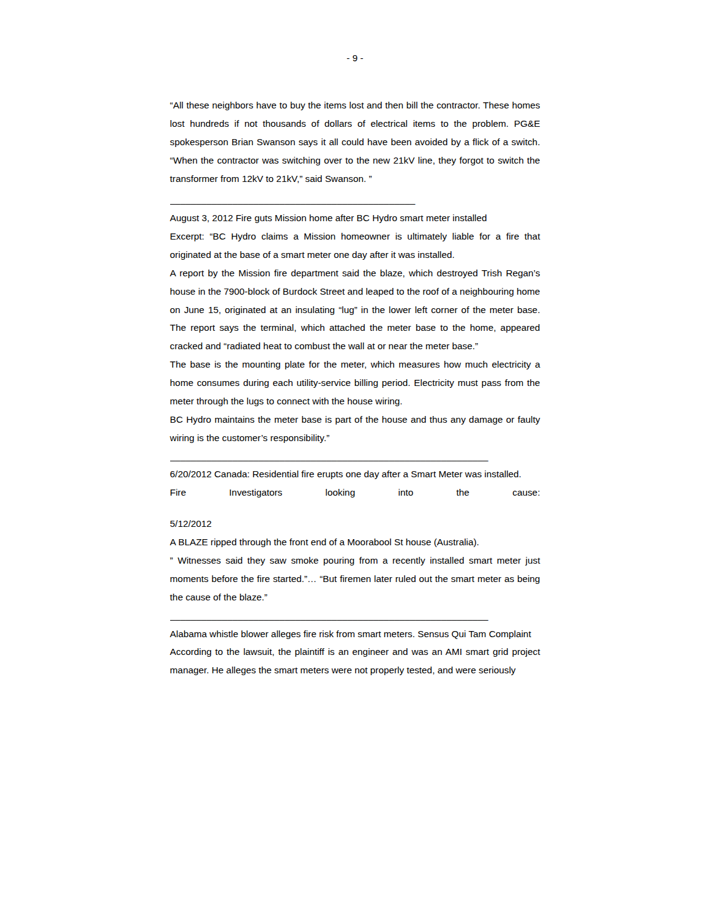- 9 -
“All these neighbors have to buy the items lost and then bill the contractor. These homes lost hundreds if not thousands of dollars of electrical items to the problem. PG&E spokesperson Brian Swanson says it all could have been avoided by a flick of a switch. “When the contractor was switching over to the new 21kV line, they forgot to switch the transformer from 12kV to 21kV,” said Swanson. ”
_______________________________________________
August 3, 2012 Fire guts Mission home after BC Hydro smart meter installed
Excerpt: “BC Hydro claims a Mission homeowner is ultimately liable for a fire that originated at the base of a smart meter one day after it was installed.
A report by the Mission fire department said the blaze, which destroyed Trish Regan’s house in the 7900-block of Burdock Street and leaped to the roof of a neighbouring home on June 15, originated at an insulating “lug” in the lower left corner of the meter base. The report says the terminal, which attached the meter base to the home, appeared cracked and “radiated heat to combust the wall at or near the meter base.”
The base is the mounting plate for the meter, which measures how much electricity a home consumes during each utility-service billing period. Electricity must pass from the meter through the lugs to connect with the house wiring.
BC Hydro maintains the meter base is part of the house and thus any damage or faulty wiring is the customer’s responsibility.”
_____________________________________________________________
6/20/2012 Canada: Residential fire erupts one day after a Smart Meter was installed.
Fire Investigators looking into the cause:
5/12/2012
A BLAZE ripped through the front end of a Moorabool St house (Australia).
” Witnesses said they saw smoke pouring from a recently installed smart meter just moments before the fire started.”… “But firemen later ruled out the smart meter as being the cause of the blaze.”
_____________________________________________________________
Alabama whistle blower alleges fire risk from smart meters. Sensus Qui Tam Complaint
According to the lawsuit, the plaintiff is an engineer and was an AMI smart grid project manager. He alleges the smart meters were not properly tested, and were seriously